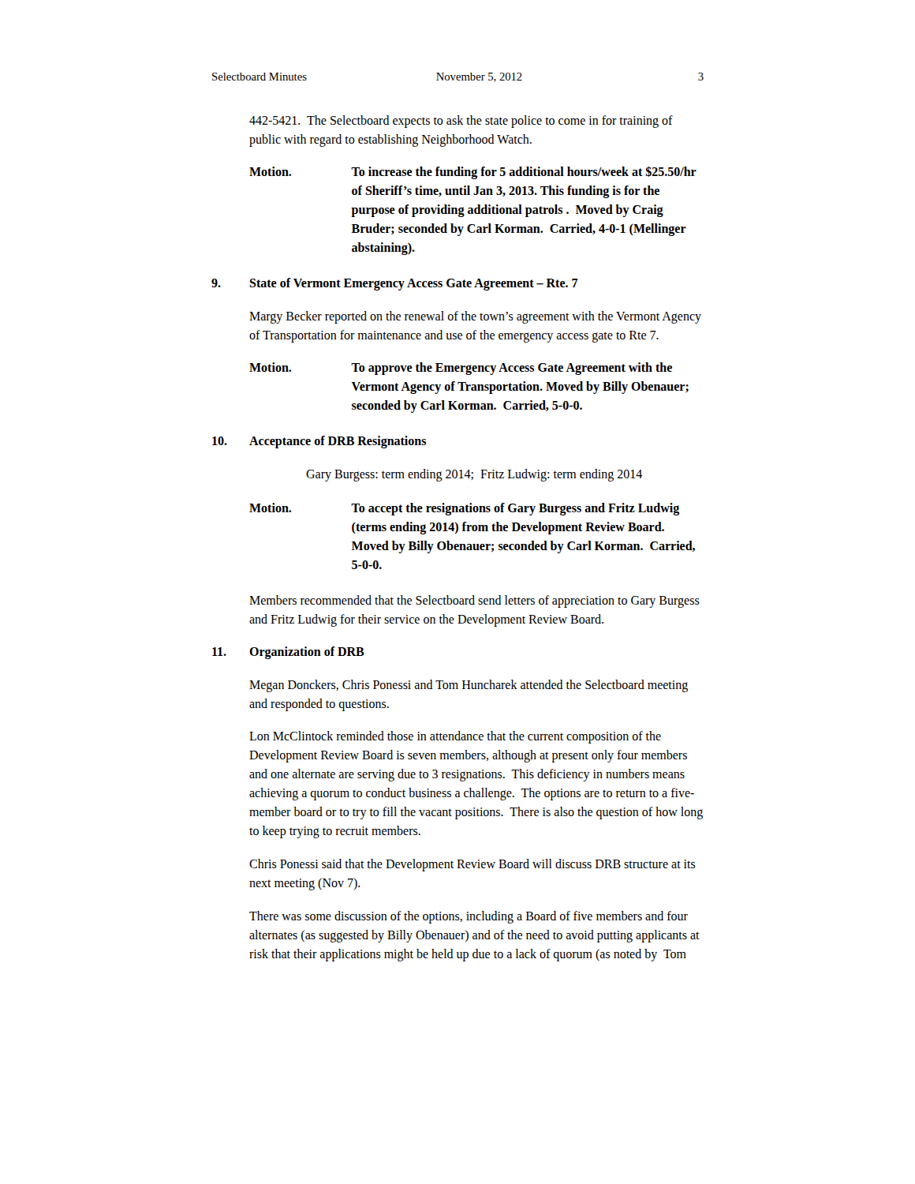Selectboard Minutes
November 5, 2012
3
442-5421. The Selectboard expects to ask the state police to come in for training of public with regard to establishing Neighborhood Watch.
Motion.
To increase the funding for 5 additional hours/week at $25.50/hr of Sheriff’s time, until Jan 3, 2013. This funding is for the purpose of providing additional patrols . Moved by Craig Bruder; seconded by Carl Korman. Carried, 4-0-1 (Mellinger abstaining).
9.
State of Vermont Emergency Access Gate Agreement – Rte. 7
Margy Becker reported on the renewal of the town’s agreement with the Vermont Agency of Transportation for maintenance and use of the emergency access gate to Rte 7.
Motion.
To approve the Emergency Access Gate Agreement with the Vermont Agency of Transportation. Moved by Billy Obenauer; seconded by Carl Korman. Carried, 5-0-0.
10.
Acceptance of DRB Resignations
Gary Burgess: term ending 2014; Fritz Ludwig: term ending 2014
Motion.
To accept the resignations of Gary Burgess and Fritz Ludwig (terms ending 2014) from the Development Review Board. Moved by Billy Obenauer; seconded by Carl Korman. Carried, 5-0-0.
Members recommended that the Selectboard send letters of appreciation to Gary Burgess and Fritz Ludwig for their service on the Development Review Board.
11.
Organization of DRB
Megan Donckers, Chris Ponessi and Tom Huncharek attended the Selectboard meeting and responded to questions.
Lon McClintock reminded those in attendance that the current composition of the Development Review Board is seven members, although at present only four members and one alternate are serving due to 3 resignations. This deficiency in numbers means achieving a quorum to conduct business a challenge. The options are to return to a five-member board or to try to fill the vacant positions. There is also the question of how long to keep trying to recruit members.
Chris Ponessi said that the Development Review Board will discuss DRB structure at its next meeting (Nov 7).
There was some discussion of the options, including a Board of five members and four alternates (as suggested by Billy Obenauer) and of the need to avoid putting applicants at risk that their applications might be held up due to a lack of quorum (as noted by Tom